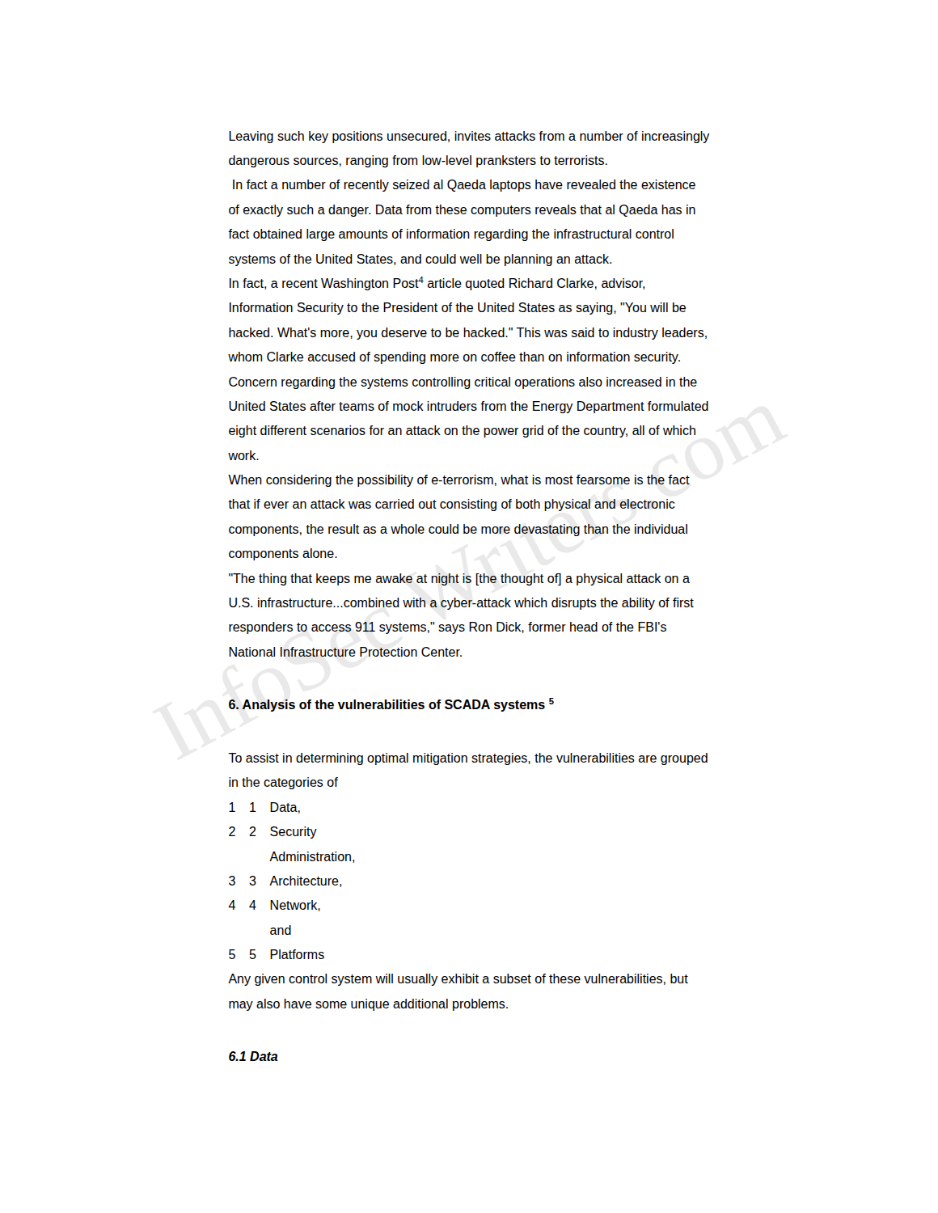InfoSec Writers.com
Leaving such key positions unsecured, invites attacks from a number of increasingly dangerous sources, ranging from low-level pranksters to terrorists.
In fact a number of recently seized al Qaeda laptops have revealed the existence of exactly such a danger. Data from these computers reveals that al Qaeda has in fact obtained large amounts of information regarding the infrastructural control systems of the United States, and could well be planning an attack.
In fact, a recent Washington Post4 article quoted Richard Clarke, advisor, Information Security to the President of the United States as saying, "You will be hacked. What's more, you deserve to be hacked." This was said to industry leaders, whom Clarke accused of spending more on coffee than on information security.
Concern regarding the systems controlling critical operations also increased in the United States after teams of mock intruders from the Energy Department formulated eight different scenarios for an attack on the power grid of the country, all of which work.
When considering the possibility of e-terrorism, what is most fearsome is the fact that if ever an attack was carried out consisting of both physical and electronic components, the result as a whole could be more devastating than the individual components alone.
"The thing that keeps me awake at night is [the thought of] a physical attack on a U.S. infrastructure...combined with a cyber-attack which disrupts the ability of first responders to access 911 systems," says Ron Dick, former head of the FBI's National Infrastructure Protection Center.
6. Analysis of the vulnerabilities of SCADA systems 5
To assist in determining optimal mitigation strategies, the vulnerabilities are grouped in the categories of
11 Data,
22 Security Administration,
33 Architecture,
44 Network, and
55 Platforms
Any given control system will usually exhibit a subset of these vulnerabilities, but may also have some unique additional problems.
6.1 Data